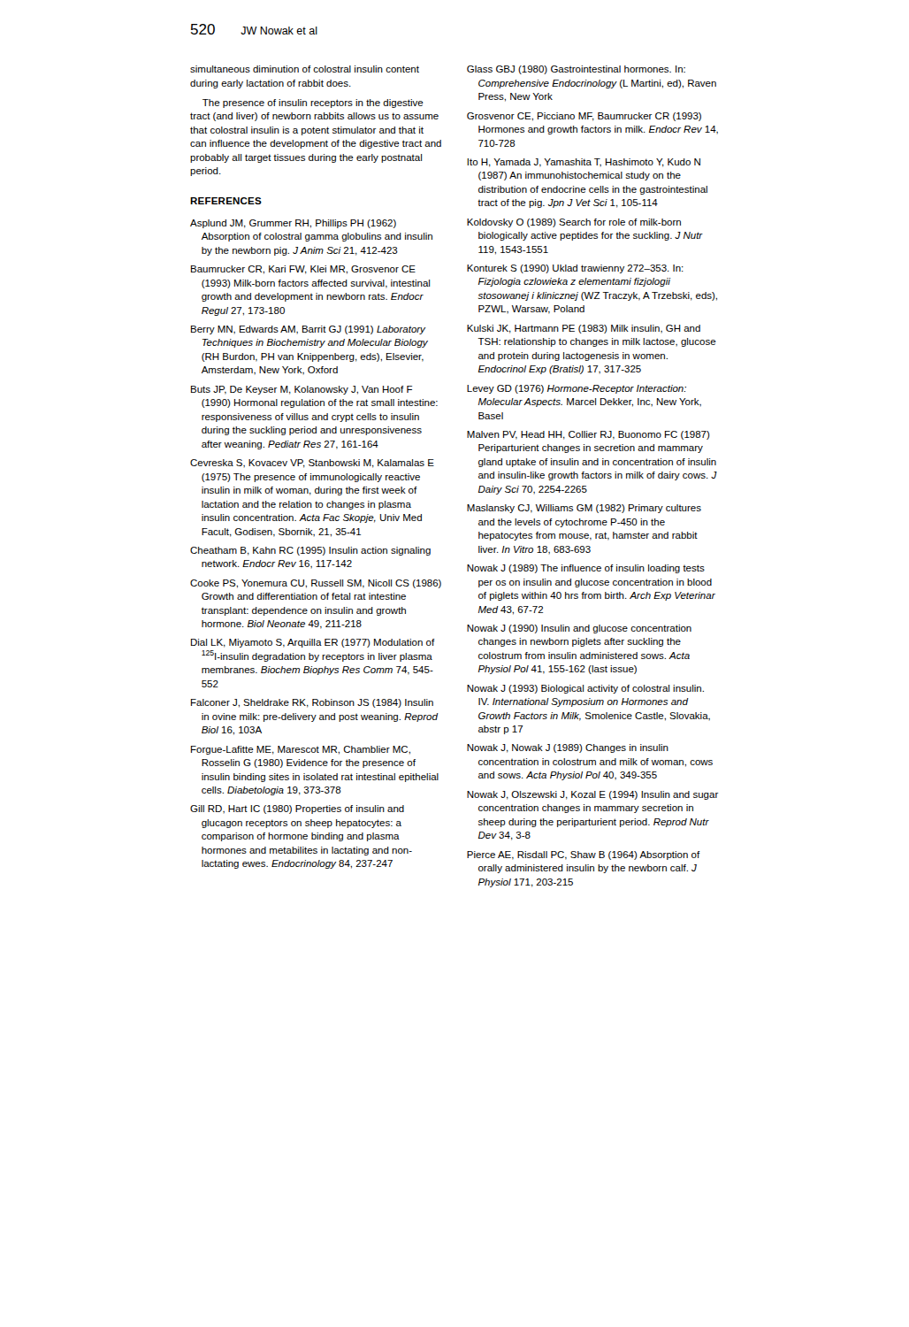520 JW Nowak et al
simultaneous diminution of colostral insulin content during early lactation of rabbit does.
The presence of insulin receptors in the digestive tract (and liver) of newborn rabbits allows us to assume that colostral insulin is a potent stimulator and that it can influence the development of the digestive tract and probably all target tissues during the early postnatal period.
REFERENCES
Asplund JM, Grummer RH, Phillips PH (1962) Absorption of colostral gamma globulins and insulin by the newborn pig. J Anim Sci 21, 412-423
Baumrucker CR, Kari FW, Klei MR, Grosvenor CE (1993) Milk-born factors affected survival, intestinal growth and development in newborn rats. Endocr Regul 27, 173-180
Berry MN, Edwards AM, Barrit GJ (1991) Laboratory Techniques in Biochemistry and Molecular Biology (RH Burdon, PH van Knippenberg, eds), Elsevier, Amsterdam, New York, Oxford
Buts JP, De Keyser M, Kolanowsky J, Van Hoof F (1990) Hormonal regulation of the rat small intestine: responsiveness of villus and crypt cells to insulin during the suckling period and unresponsiveness after weaning. Pediatr Res 27, 161-164
Cevreska S, Kovacev VP, Stanbowski M, Kalamalas E (1975) The presence of immunologically reactive insulin in milk of woman, during the first week of lactation and the relation to changes in plasma insulin concentration. Acta Fac Skopje, Univ Med Facult, Godisen, Sbornik, 21, 35-41
Cheatham B, Kahn RC (1995) Insulin action signaling network. Endocr Rev 16, 117-142
Cooke PS, Yonemura CU, Russell SM, Nicoll CS (1986) Growth and differentiation of fetal rat intestine transplant: dependence on insulin and growth hormone. Biol Neonate 49, 211-218
Dial LK, Miyamoto S, Arquilla ER (1977) Modulation of 125I-insulin degradation by receptors in liver plasma membranes. Biochem Biophys Res Comm 74, 545-552
Falconer J, Sheldrake RK, Robinson JS (1984) Insulin in ovine milk: pre-delivery and post weaning. Reprod Biol 16, 103A
Forgue-Lafitte ME, Marescot MR, Chamblier MC, Rosselin G (1980) Evidence for the presence of insulin binding sites in isolated rat intestinal epithelial cells. Diabetologia 19, 373-378
Gill RD, Hart IC (1980) Properties of insulin and glucagon receptors on sheep hepatocytes: a comparison of hormone binding and plasma hormones and metabilites in lactating and non-lactating ewes. Endocrinology 84, 237-247
Glass GBJ (1980) Gastrointestinal hormones. In: Comprehensive Endocrinology (L Martini, ed), Raven Press, New York
Grosvenor CE, Picciano MF, Baumrucker CR (1993) Hormones and growth factors in milk. Endocr Rev 14, 710-728
Ito H, Yamada J, Yamashita T, Hashimoto Y, Kudo N (1987) An immunohistochemical study on the distribution of endocrine cells in the gastrointestinal tract of the pig. Jpn J Vet Sci 1, 105-114
Koldovsky O (1989) Search for role of milk-born biologically active peptides for the suckling. J Nutr 119, 1543-1551
Konturek S (1990) Uklad trawienny 272–353. In: Fizjologia czlowieka z elementami fizjologii stosowanej i klinicznej (WZ Traczyk, A Trzebski, eds), PZWL, Warsaw, Poland
Kulski JK, Hartmann PE (1983) Milk insulin, GH and TSH: relationship to changes in milk lactose, glucose and protein during lactogenesis in women. Endocrinol Exp (Bratisl) 17, 317-325
Levey GD (1976) Hormone-Receptor Interaction: Molecular Aspects. Marcel Dekker, Inc, New York, Basel
Malven PV, Head HH, Collier RJ, Buonomo FC (1987) Periparturient changes in secretion and mammary gland uptake of insulin and in concentration of insulin and insulin-like growth factors in milk of dairy cows. J Dairy Sci 70, 2254-2265
Maslansky CJ, Williams GM (1982) Primary cultures and the levels of cytochrome P-450 in the hepatocytes from mouse, rat, hamster and rabbit liver. In Vitro 18, 683-693
Nowak J (1989) The influence of insulin loading tests per os on insulin and glucose concentration in blood of piglets within 40 hrs from birth. Arch Exp Veterinar Med 43, 67-72
Nowak J (1990) Insulin and glucose concentration changes in newborn piglets after suckling the colostrum from insulin administered sows. Acta Physiol Pol 41, 155-162 (last issue)
Nowak J (1993) Biological activity of colostral insulin. IV. International Symposium on Hormones and Growth Factors in Milk, Smolenice Castle, Slovakia, abstr p 17
Nowak J, Nowak J (1989) Changes in insulin concentration in colostrum and milk of woman, cows and sows. Acta Physiol Pol 40, 349-355
Nowak J, Olszewski J, Kozal E (1994) Insulin and sugar concentration changes in mammary secretion in sheep during the periparturient period. Reprod Nutr Dev 34, 3-8
Pierce AE, Risdall PC, Shaw B (1964) Absorption of orally administered insulin by the newborn calf. J Physiol 171, 203-215